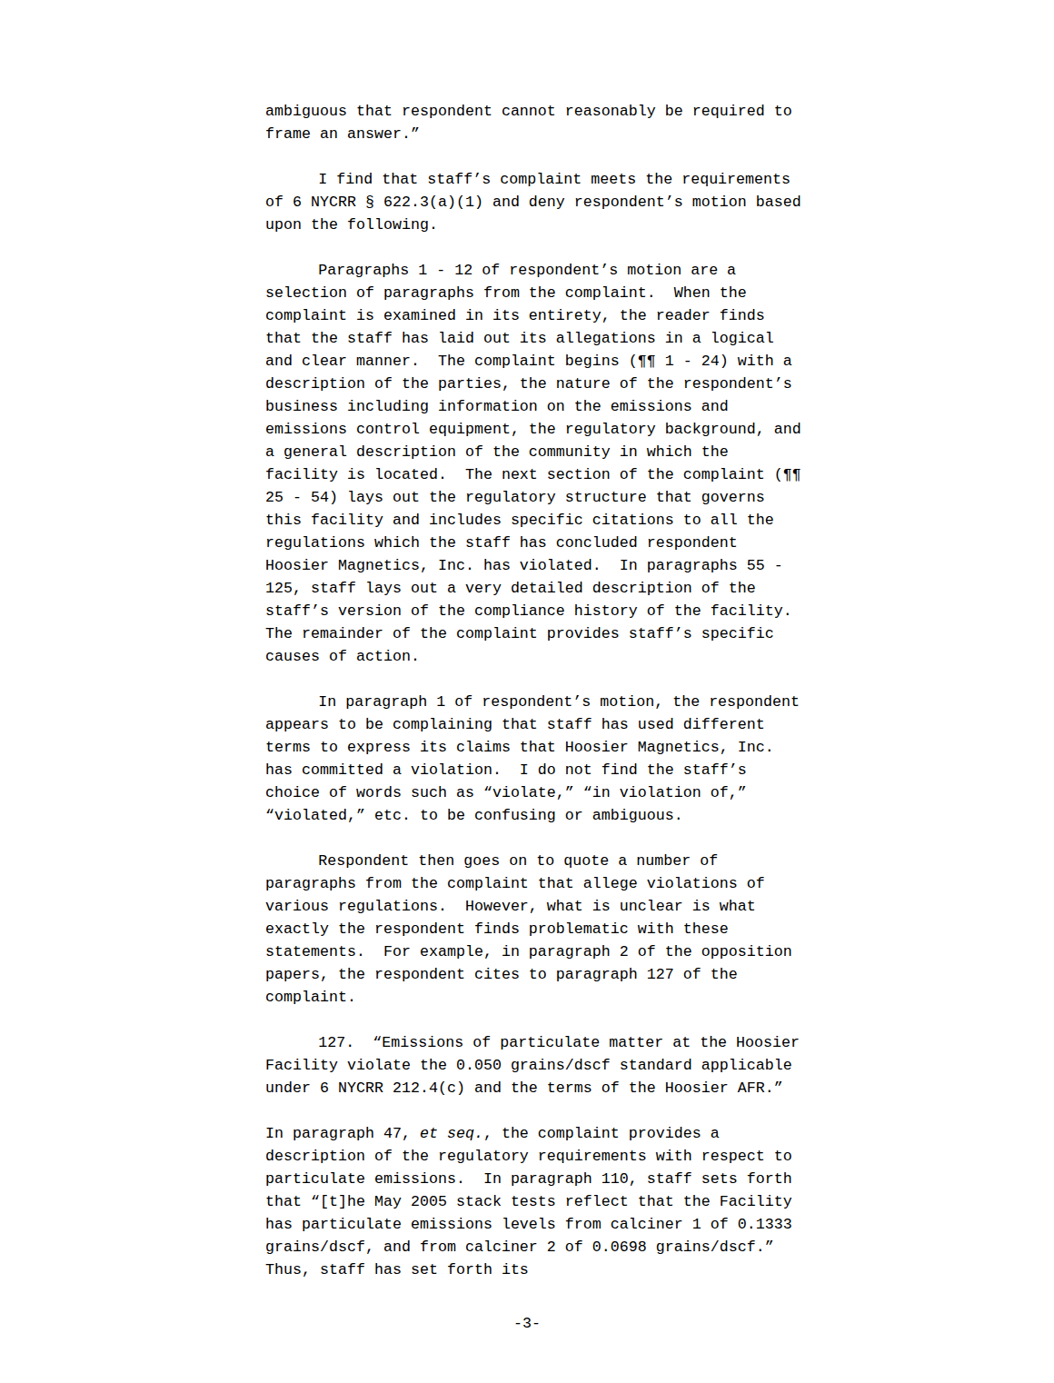ambiguous that respondent cannot reasonably be required to frame an answer.”
I find that staff’s complaint meets the requirements of 6 NYCRR § 622.3(a)(1) and deny respondent’s motion based upon the following.
Paragraphs 1 - 12 of respondent’s motion are a selection of paragraphs from the complaint. When the complaint is examined in its entirety, the reader finds that the staff has laid out its allegations in a logical and clear manner. The complaint begins (¶¶ 1 - 24) with a description of the parties, the nature of the respondent’s business including information on the emissions and emissions control equipment, the regulatory background, and a general description of the community in which the facility is located. The next section of the complaint (¶¶ 25 - 54) lays out the regulatory structure that governs this facility and includes specific citations to all the regulations which the staff has concluded respondent Hoosier Magnetics, Inc. has violated. In paragraphs 55 - 125, staff lays out a very detailed description of the staff’s version of the compliance history of the facility. The remainder of the complaint provides staff’s specific causes of action.
In paragraph 1 of respondent’s motion, the respondent appears to be complaining that staff has used different terms to express its claims that Hoosier Magnetics, Inc. has committed a violation. I do not find the staff’s choice of words such as “violate,” “in violation of,” “violated,” etc. to be confusing or ambiguous.
Respondent then goes on to quote a number of paragraphs from the complaint that allege violations of various regulations. However, what is unclear is what exactly the respondent finds problematic with these statements. For example, in paragraph 2 of the opposition papers, the respondent cites to paragraph 127 of the complaint.
127. “Emissions of particulate matter at the Hoosier Facility violate the 0.050 grains/dscf standard applicable under 6 NYCRR 212.4(c) and the terms of the Hoosier AFR.”
In paragraph 47, et seq., the complaint provides a description of the regulatory requirements with respect to particulate emissions. In paragraph 110, staff sets forth that “[t]he May 2005 stack tests reflect that the Facility has particulate emissions levels from calciner 1 of 0.1333 grains/dscf, and from calciner 2 of 0.0698 grains/dscf.” Thus, staff has set forth its
-3-